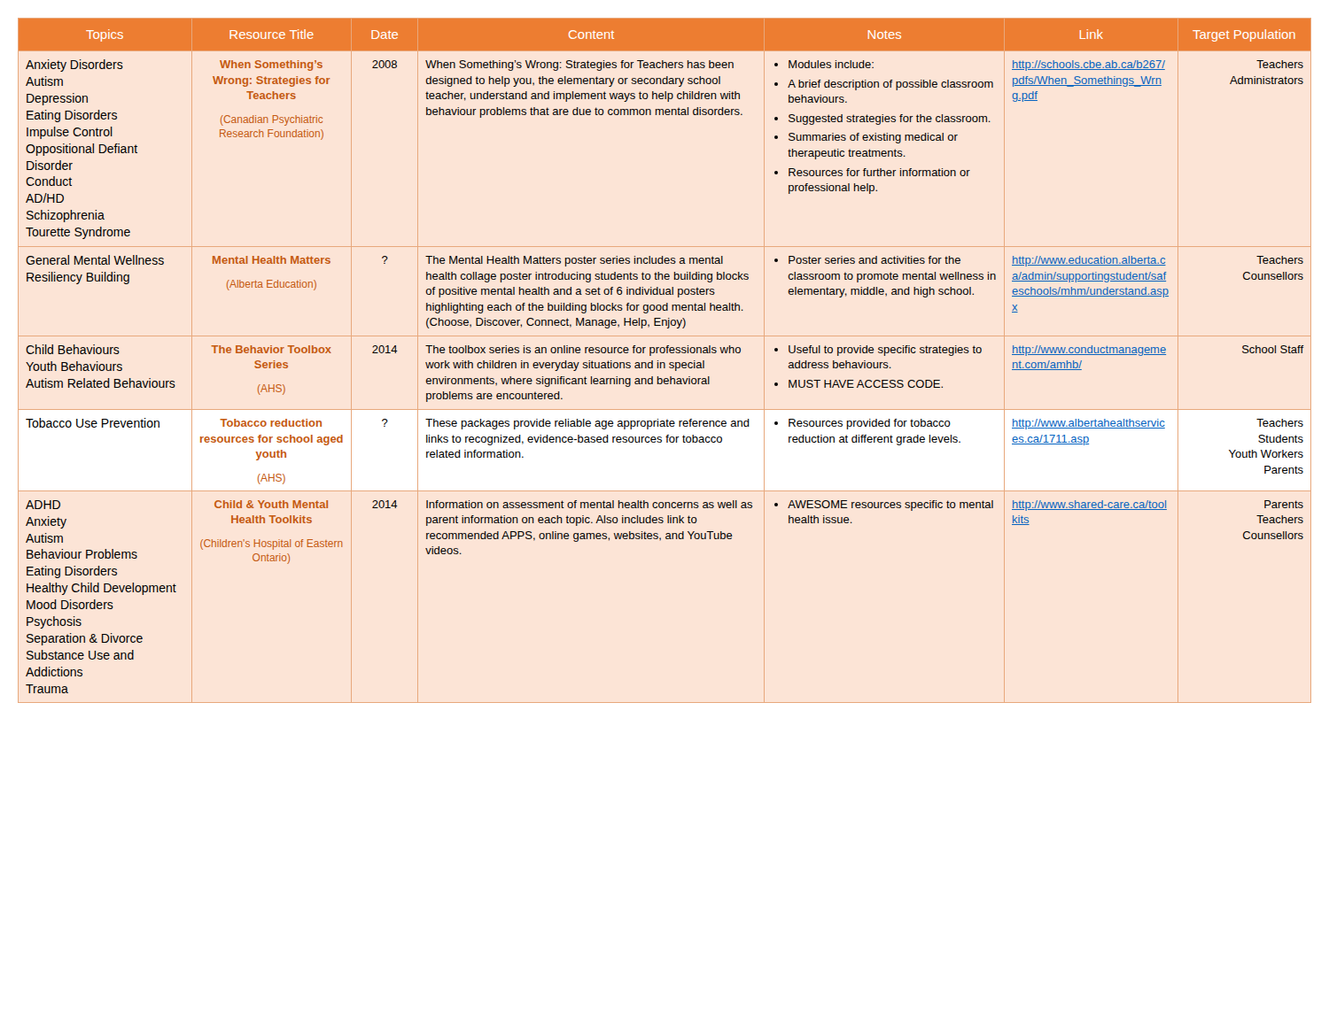| Topics | Resource Title | Date | Content | Notes | Link | Target Population |
| --- | --- | --- | --- | --- | --- | --- |
| Anxiety Disorders Autism Depression Eating Disorders Impulse Control Oppositional Defiant Disorder Conduct AD/HD Schizophrenia Tourette Syndrome | When Something’s Wrong: Strategies for Teachers (Canadian Psychiatric Research Foundation) | 2008 | When Something’s Wrong: Strategies for Teachers has been designed to help you, the elementary or secondary school teacher, understand and implement ways to help children with behaviour problems that are due to common mental disorders. | Modules include: A brief description of possible classroom behaviours. Suggested strategies for the classroom. Summaries of existing medical or therapeutic treatments. Resources for further information or professional help. | http://schools.cbe.ab.ca/b267/pdfs/When_Somethings_Wrng.pdf | Teachers Administrators |
| General Mental Wellness Resiliency Building | Mental Health Matters (Alberta Education) | ? | The Mental Health Matters poster series includes a mental health collage poster introducing students to the building blocks of positive mental health and a set of 6 individual posters highlighting each of the building blocks for good mental health. (Choose, Discover, Connect, Manage, Help, Enjoy) | Poster series and activities for the classroom to promote mental wellness in elementary, middle, and high school. | http://www.education.alberta.ca/admin/supportingstudent/safeschools/mhm/understand.aspx | Teachers Counsellors |
| Child Behaviours Youth Behaviours Autism Related Behaviours | The Behavior Toolbox Series (AHS) | 2014 | The toolbox series is an online resource for professionals who work with children in everyday situations and in special environments, where significant learning and behavioral problems are encountered. | Useful to provide specific strategies to address behaviours. Must have access code. | http://www.conductmanagement.com/amhb/ | School Staff |
| Tobacco Use Prevention | Tobacco reduction resources for school aged youth (AHS) | ? | These packages provide reliable age appropriate reference and links to recognized, evidence-based resources for tobacco related information. | Resources provided for tobacco reduction at different grade levels. | http://www.albertahealthservices.ca/1711.asp | Teachers Students Youth Workers Parents |
| ADHD Anxiety Autism Behaviour Problems Eating Disorders Healthy Child Development Mood Disorders Psychosis Separation & Divorce Substance Use and Addictions Trauma | Child & Youth Mental Health Toolkits (Children's Hospital of Eastern Ontario) | 2014 | Information on assessment of mental health concerns as well as parent information on each topic. Also includes link to recommended APPS, online games, websites, and YouTube videos. | AWESOME resources specific to mental health issue. | http://www.shared-care.ca/toolkits | Parents Teachers Counsellors |